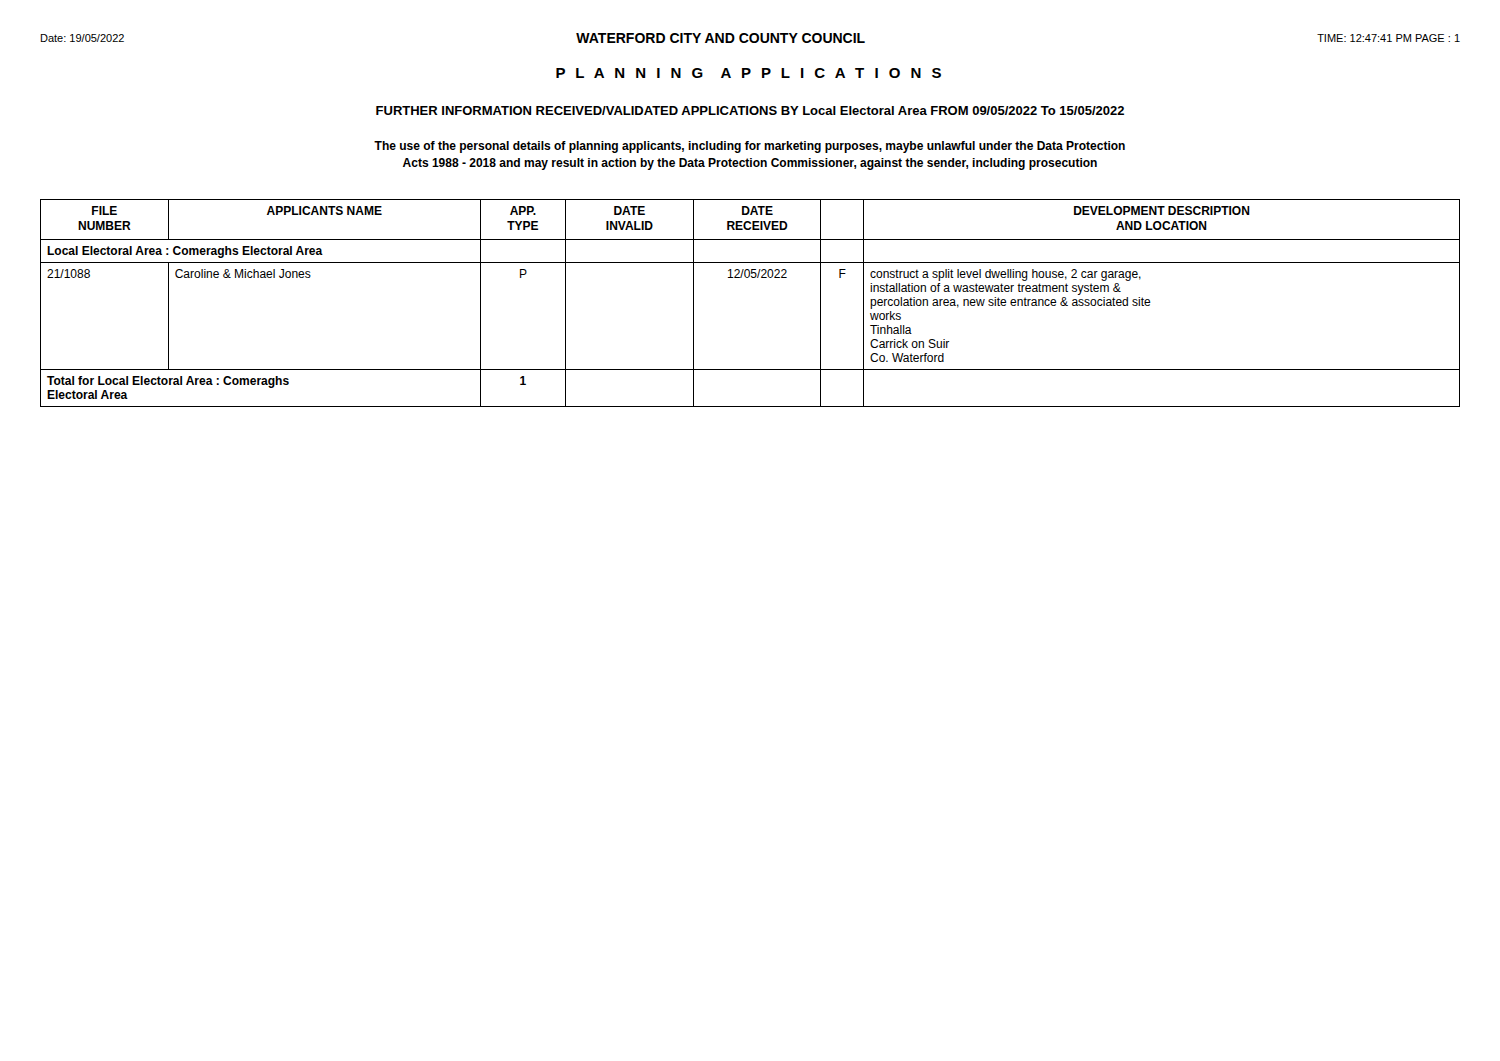Date: 19/05/2022
WATERFORD CITY AND COUNTY COUNCIL
TIME: 12:47:41 PM PAGE : 1
P L A N N I N G A P P L I C A T I O N S
FURTHER INFORMATION RECEIVED/VALIDATED APPLICATIONS BY Local Electoral Area FROM 09/05/2022 To 15/05/2022
The use of the personal details of planning applicants, including for marketing purposes, maybe unlawful under the Data Protection
Acts 1988 - 2018 and may result in action by the Data Protection Commissioner, against the sender, including prosecution
| FILE NUMBER | APPLICANTS NAME | APP. TYPE | DATE INVALID | DATE RECEIVED | | DEVELOPMENT DESCRIPTION AND LOCATION |
| --- | --- | --- | --- | --- | --- | --- |
| Local Electoral Area : Comeraghs Electoral Area | | | | | |
| 21/1088 | Caroline & Michael Jones | P | | 12/05/2022 | F | construct a split level dwelling house, 2 car garage, installation of a wastewater treatment system & percolation area, new site entrance & associated site works Tinhalla Carrick on Suir Co. Waterford |
| Total for Local Electoral Area : Comeraghs Electoral Area | 1 | | | | |